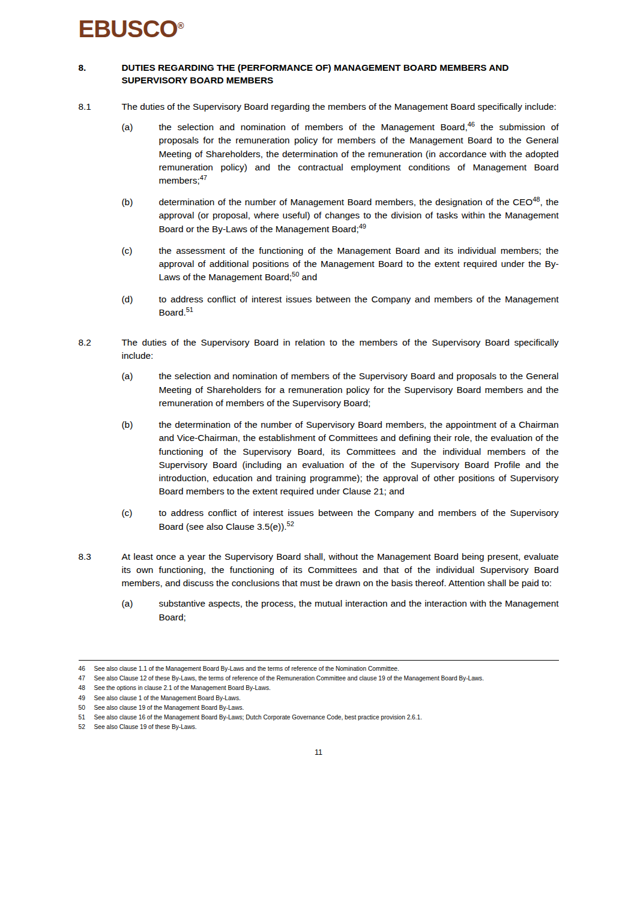EBUSCO®
8. DUTIES REGARDING THE (PERFORMANCE OF) MANAGEMENT BOARD MEMBERS AND SUPERVISORY BOARD MEMBERS
8.1
The duties of the Supervisory Board regarding the members of the Management Board specifically include:
(a) the selection and nomination of members of the Management Board,46 the submission of proposals for the remuneration policy for members of the Management Board to the General Meeting of Shareholders, the determination of the remuneration (in accordance with the adopted remuneration policy) and the contractual employment conditions of Management Board members;47
(b) determination of the number of Management Board members, the designation of the CEO48, the approval (or proposal, where useful) of changes to the division of tasks within the Management Board or the By-Laws of the Management Board;49
(c) the assessment of the functioning of the Management Board and its individual members; the approval of additional positions of the Management Board to the extent required under the By-Laws of the Management Board;50 and
(d) to address conflict of interest issues between the Company and members of the Management Board.51
8.2
The duties of the Supervisory Board in relation to the members of the Supervisory Board specifically include:
(a) the selection and nomination of members of the Supervisory Board and proposals to the General Meeting of Shareholders for a remuneration policy for the Supervisory Board members and the remuneration of members of the Supervisory Board;
(b) the determination of the number of Supervisory Board members, the appointment of a Chairman and Vice-Chairman, the establishment of Committees and defining their role, the evaluation of the functioning of the Supervisory Board, its Committees and the individual members of the Supervisory Board (including an evaluation of the of the Supervisory Board Profile and the introduction, education and training programme); the approval of other positions of Supervisory Board members to the extent required under Clause 21; and
(c) to address conflict of interest issues between the Company and members of the Supervisory Board (see also Clause 3.5(e)).52
8.3
At least once a year the Supervisory Board shall, without the Management Board being present, evaluate its own functioning, the functioning of its Committees and that of the individual Supervisory Board members, and discuss the conclusions that must be drawn on the basis thereof. Attention shall be paid to:
(a) substantive aspects, the process, the mutual interaction and the interaction with the Management Board;
46 See also clause 1.1 of the Management Board By-Laws and the terms of reference of the Nomination Committee.
47 See also Clause 12 of these By-Laws, the terms of reference of the Remuneration Committee and clause 19 of the Management Board By-Laws.
48 See the options in clause 2.1 of the Management Board By-Laws.
49 See also clause 1 of the Management Board By-Laws.
50 See also clause 19 of the Management Board By-Laws.
51 See also clause 16 of the Management Board By-Laws; Dutch Corporate Governance Code, best practice provision 2.6.1.
52 See also Clause 19 of these By-Laws.
11